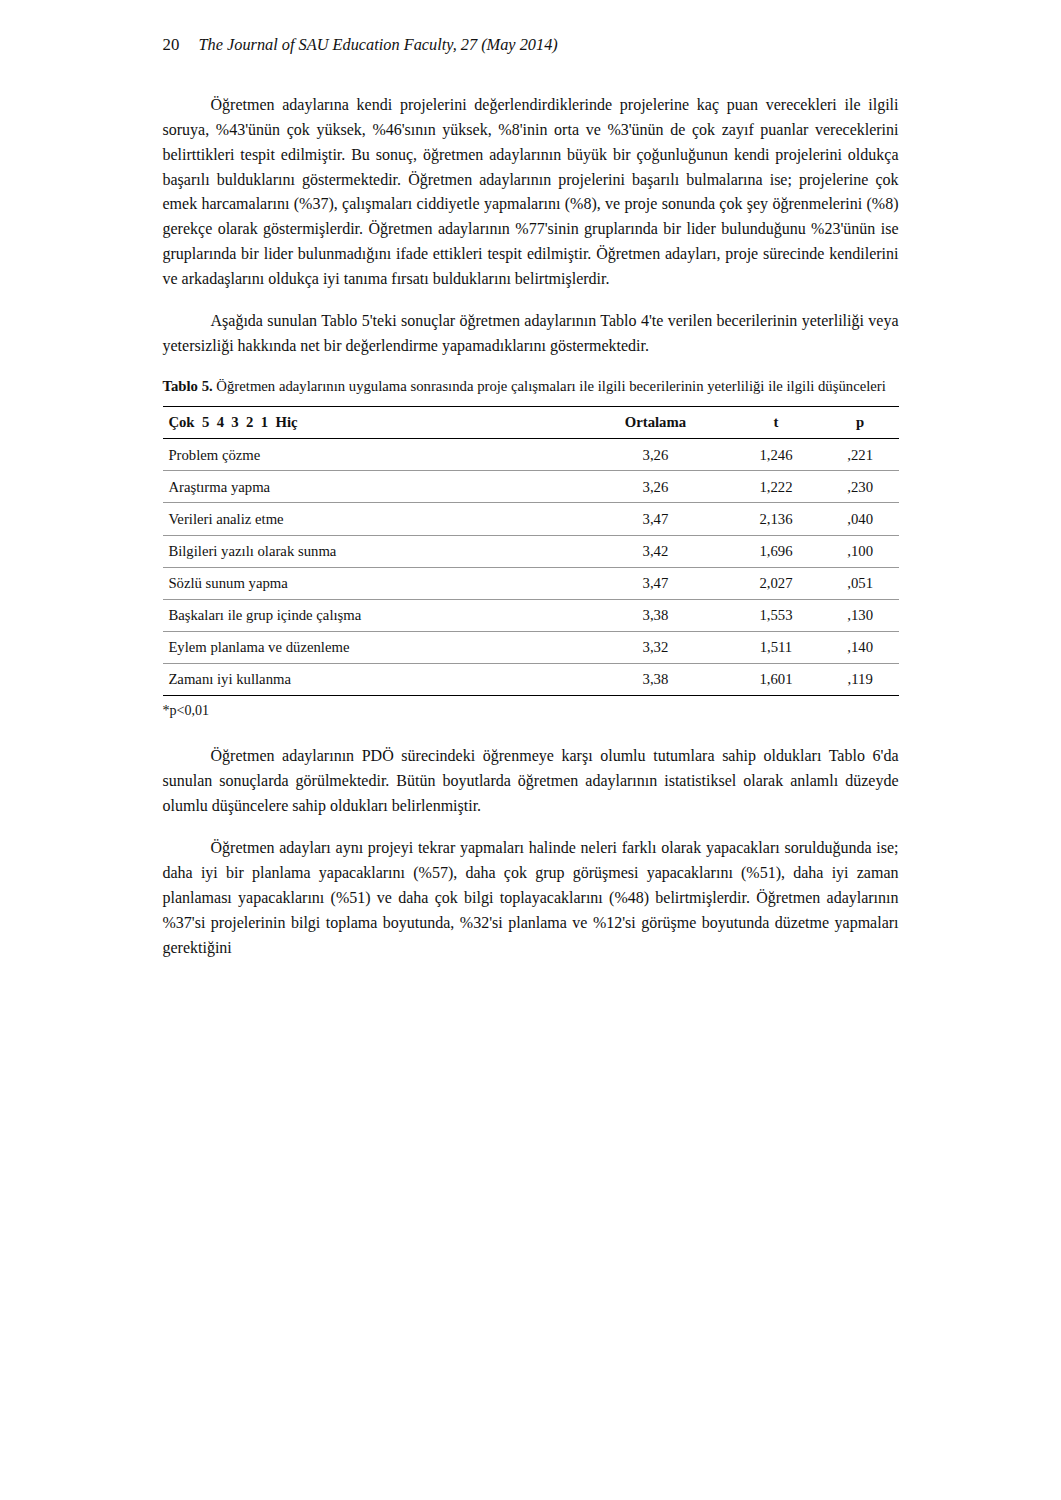20 The Journal of SAU Education Faculty, 27 (May 2014)
Öğretmen adaylarına kendi projelerini değerlendirdiklerinde projelerine kaç puan verecekleri ile ilgili soruya, %43'ünün çok yüksek, %46'sının yüksek, %8'inin orta ve %3'ünün de çok zayıf puanlar vereceklerini belirttikleri tespit edilmiştir. Bu sonuç, öğretmen adaylarının büyük bir çoğunluğunun kendi projelerini oldukça başarılı bulduklarını göstermektedir. Öğretmen adaylarının projelerini başarılı bulmalarına ise; projelerine çok emek harcamalarını (%37), çalışmaları ciddiyetle yapmalarını (%8), ve proje sonunda çok şey öğrenmelerini (%8) gerekçe olarak göstermişlerdir. Öğretmen adaylarının %77'sinin gruplarında bir lider bulunduğunu %23'ünün ise gruplarında bir lider bulunmadığını ifade ettikleri tespit edilmiştir. Öğretmen adayları, proje sürecinde kendilerini ve arkadaşlarını oldukça iyi tanıma fırsatı bulduklarını belirtmişlerdir.
Aşağıda sunulan Tablo 5'teki sonuçlar öğretmen adaylarının Tablo 4'te verilen becerilerinin yeterliliği veya yetersizliği hakkında net bir değerlendirme yapamadıklarını göstermektedir.
Tablo 5. Öğretmen adaylarının uygulama sonrasında proje çalışmaları ile ilgili becerilerinin yeterliliği ile ilgili düşünceleri
| Çok 5 4 3 2 1 Hiç | Ortalama | t | p |
| --- | --- | --- | --- |
| Problem çözme | 3,26 | 1,246 | ,221 |
| Araştırma yapma | 3,26 | 1,222 | ,230 |
| Verileri analiz etme | 3,47 | 2,136 | ,040 |
| Bilgileri yazılı olarak sunma | 3,42 | 1,696 | ,100 |
| Sözlü sunum yapma | 3,47 | 2,027 | ,051 |
| Başkaları ile grup içinde çalışma | 3,38 | 1,553 | ,130 |
| Eylem planlama ve düzenleme | 3,32 | 1,511 | ,140 |
| Zamanı iyi kullanma | 3,38 | 1,601 | ,119 |
*p<0,01
Öğretmen adaylarının PDÖ sürecindeki öğrenmeye karşı olumlu tutumlara sahip oldukları Tablo 6'da sunulan sonuçlarda görülmektedir. Bütün boyutlarda öğretmen adaylarının istatistiksel olarak anlamlı düzeyde olumlu düşüncelere sahip oldukları belirlenmiştir.
Öğretmen adayları aynı projeyi tekrar yapmaları halinde neleri farklı olarak yapacakları sorulduğunda ise; daha iyi bir planlama yapacaklarını (%57), daha çok grup görüşmesi yapacaklarını (%51), daha iyi zaman planlaması yapacaklarını (%51) ve daha çok bilgi toplayacaklarını (%48) belirtmişlerdir. Öğretmen adaylarının %37'si projelerinin bilgi toplama boyutunda, %32'si planlama ve %12'si görüşme boyutunda düzetme yapmaları gerektiğini